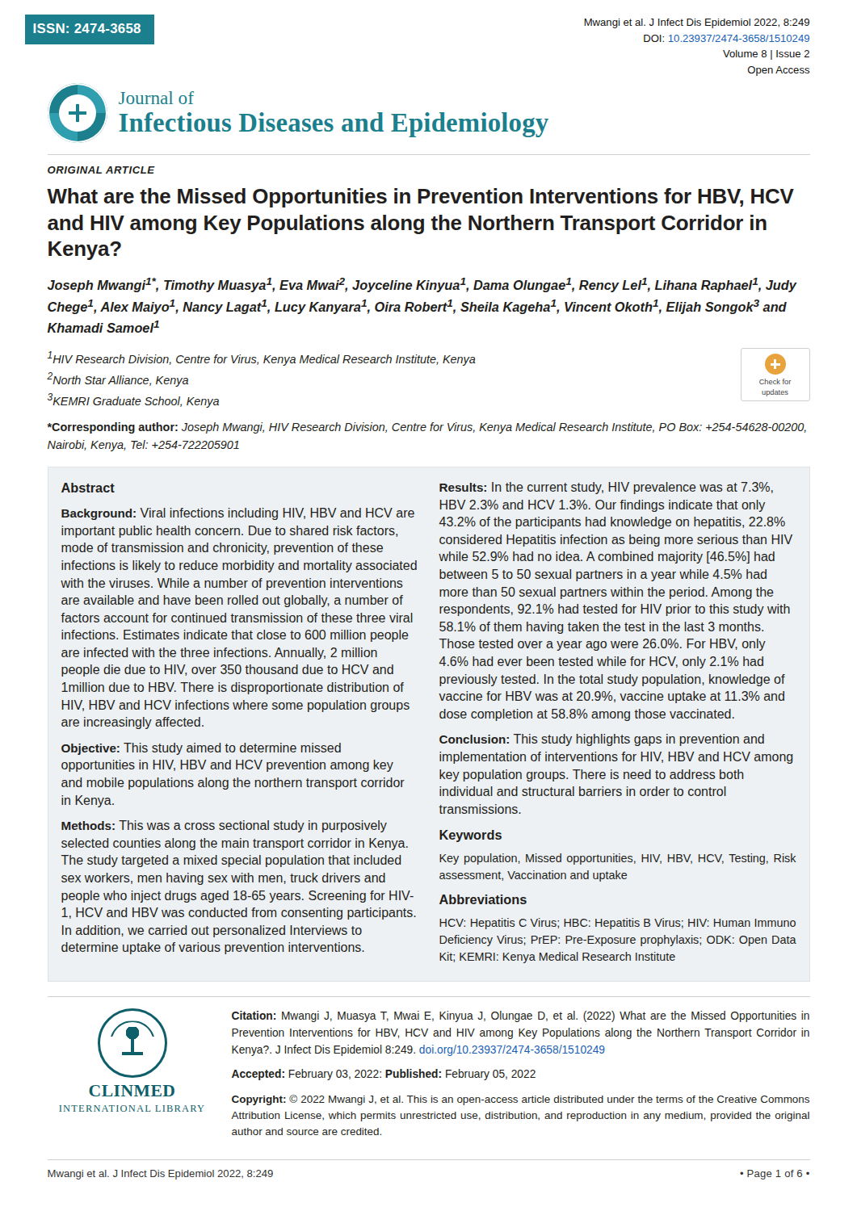ISSN: 2474-3658
Mwangi et al. J Infect Dis Epidemiol 2022, 8:249
DOI: 10.23937/2474-3658/1510249
Volume 8 | Issue 2
Open Access
Journal of
Infectious Diseases and Epidemiology
Original Article
What are the Missed Opportunities in Prevention Interventions for HBV, HCV and HIV among Key Populations along the Northern Transport Corridor in Kenya?
Joseph Mwangi1*, Timothy Muasya1, Eva Mwai2, Joyceline Kinyua1, Dama Olungae1, Rency Lel1, Lihana Raphael1, Judy Chege1, Alex Maiyo1, Nancy Lagat1, Lucy Kanyara1, Oira Robert1, Sheila Kageha1, Vincent Okoth1, Elijah Songok3 and Khamadi Samoel1
Check for updates
1HIV Research Division, Centre for Virus, Kenya Medical Research Institute, Kenya
2North Star Alliance, Kenya
3KEMRI Graduate School, Kenya
*Corresponding author: Joseph Mwangi, HIV Research Division, Centre for Virus, Kenya Medical Research Institute, PO Box: +254-54628-00200, Nairobi, Kenya, Tel: +254-722205901
Abstract
Background:
Viral infections including HIV, HBV and HCV are important public health concern. Due to shared risk factors, mode of transmission and chronicity, prevention of these infections is likely to reduce morbidity and mortality associated with the viruses. While a number of prevention interventions are available and have been rolled out globally, a number of factors account for continued transmission of these three viral infections. Estimates indicate that close to 600 million people are infected with the three infections. Annually, 2 million people die due to HIV, over 350 thousand due to HCV and 1million due to HBV. There is disproportionate distribution of HIV, HBV and HCV infections where some population groups are increasingly affected.
Objective:
This study aimed to determine missed opportunities in HIV, HBV and HCV prevention among key and mobile populations along the northern transport corridor in Kenya.
Methods:
This was a cross sectional study in purposively selected counties along the main transport corridor in Kenya. The study targeted a mixed special population that included sex workers, men having sex with men, truck drivers and people who inject drugs aged 18-65 years. Screening for HIV-1, HCV and HBV was conducted from consenting participants. In addition, we carried out personalized Interviews to determine uptake of various prevention interventions.
Results:
In the current study, HIV prevalence was at 7.3%, HBV 2.3% and HCV 1.3%. Our findings indicate that only 43.2% of the participants had knowledge on hepatitis, 22.8% considered Hepatitis infection as being more serious than HIV while 52.9% had no idea. A combined majority [46.5%] had between 5 to 50 sexual partners in a year while 4.5% had more than 50 sexual partners within the period. Among the respondents, 92.1% had tested for HIV prior to this study with 58.1% of them having taken the test in the last 3 months. Those tested over a year ago were 26.0%. For HBV, only 4.6% had ever been tested while for HCV, only 2.1% had previously tested. In the total study population, knowledge of vaccine for HBV was at 20.9%, vaccine uptake at 11.3% and dose completion at 58.8% among those vaccinated.
Conclusion:
This study highlights gaps in prevention and implementation of interventions for HIV, HBV and HCV among key population groups. There is need to address both individual and structural barriers in order to control transmissions.
Keywords
Key population, Missed opportunities, HIV, HBV, HCV, Testing, Risk assessment, Vaccination and uptake
Abbreviations
HCV: Hepatitis C Virus; HBC: Hepatitis B Virus; HIV: Human Immuno Deficiency Virus; PrEP: Pre-Exposure prophylaxis; ODK: Open Data Kit; KEMRI: Kenya Medical Research Institute
CLINMED
INTERNATIONAL LIBRARY
Citation: Mwangi J, Muasya T, Mwai E, Kinyua J, Olungae D, et al. (2022) What are the Missed Opportunities in Prevention Interventions for HBV, HCV and HIV among Key Populations along the Northern Transport Corridor in Kenya?. J Infect Dis Epidemiol 8:249. doi.org/10.23937/2474-3658/1510249
Accepted: February 03, 2022: Published: February 05, 2022
Copyright: © 2022 Mwangi J, et al. This is an open-access article distributed under the terms of the Creative Commons Attribution License, which permits unrestricted use, distribution, and reproduction in any medium, provided the original author and source are credited.
Mwangi et al. J Infect Dis Epidemiol 2022, 8:249
• Page 1 of 6 •